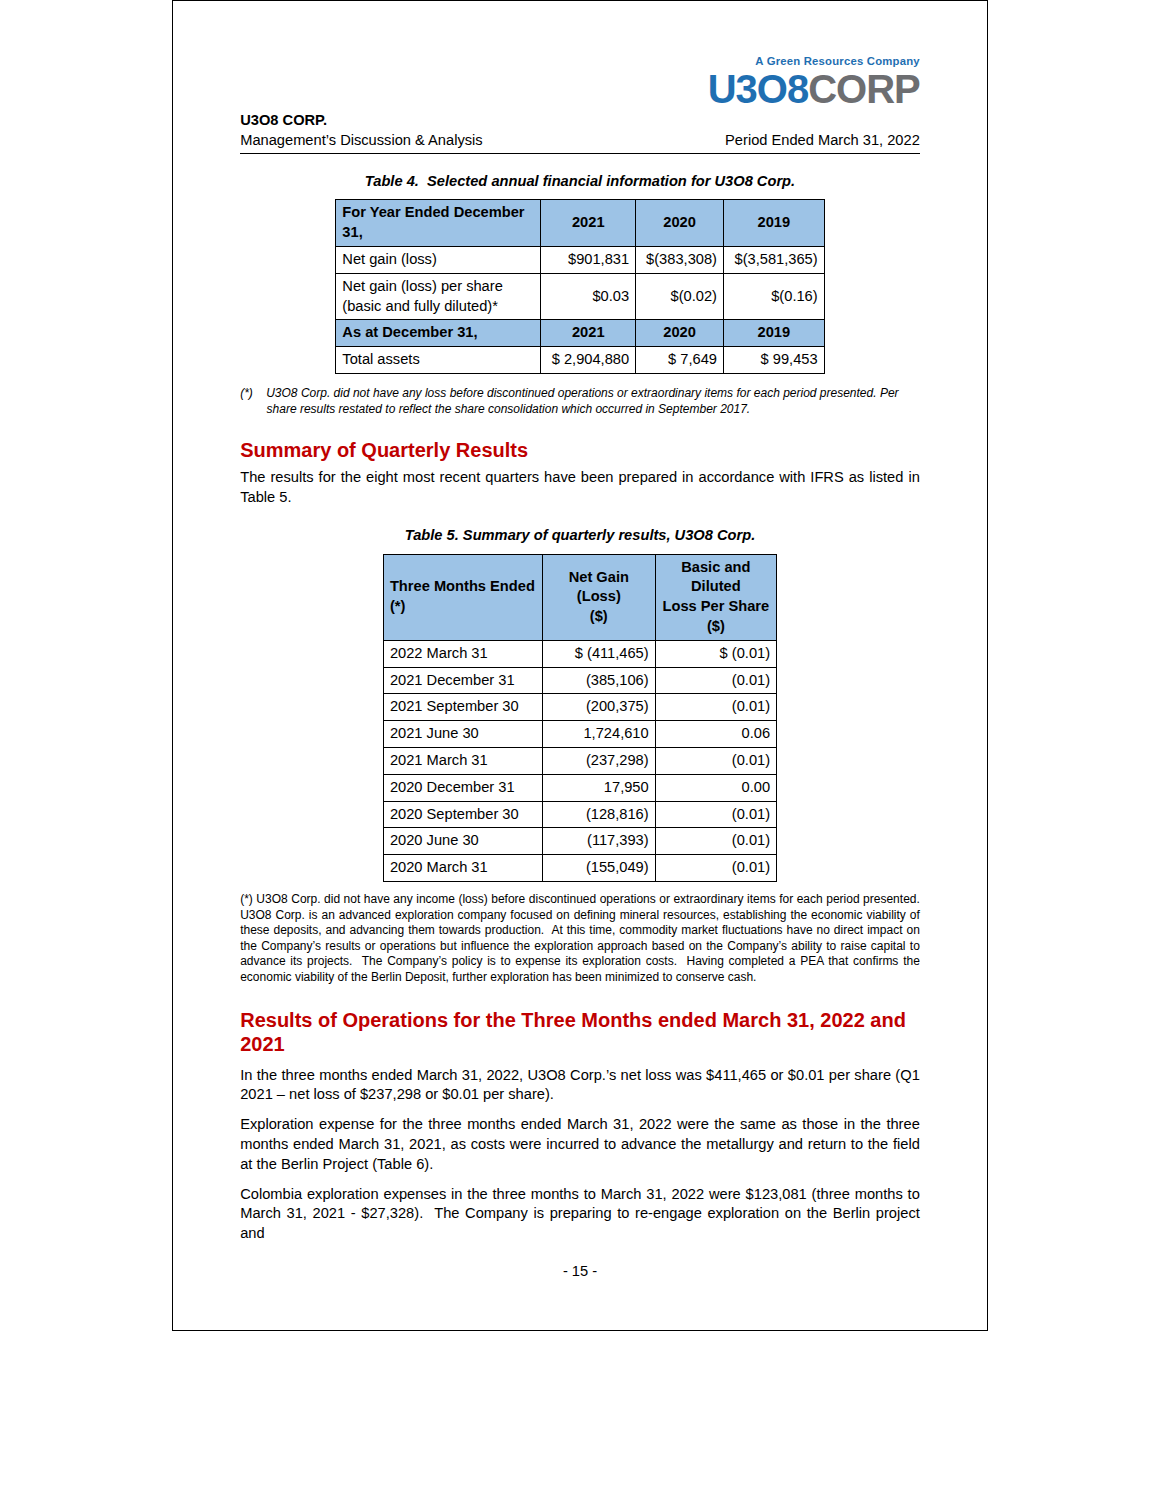A Green Resources Company
U3O8 CORP
U3O8 CORP.
Management’s Discussion & Analysis
Period Ended March 31, 2022
Table 4. Selected annual financial information for U3O8 Corp.
| For Year Ended December 31, | 2021 | 2020 | 2019 |
| --- | --- | --- | --- |
| Net gain (loss) | $901,831 | $(383,308) | $(3,581,365) |
| Net gain (loss) per share (basic and fully diluted)* | $0.03 | $(0.02) | $(0.16) |
| As at December 31, | 2021 | 2020 | 2019 |
| Total assets | $ 2,904,880 | $ 7,649 | $ 99,453 |
(*) U3O8 Corp. did not have any loss before discontinued operations or extraordinary items for each period presented. Per share results restated to reflect the share consolidation which occurred in September 2017.
Summary of Quarterly Results
The results for the eight most recent quarters have been prepared in accordance with IFRS as listed in Table 5.
Table 5. Summary of quarterly results, U3O8 Corp.
| Three Months Ended (*) | Net Gain (Loss) ($) | Basic and Diluted Loss Per Share ($) |
| --- | --- | --- |
| 2022 March 31 | $ (411,465) | $ (0.01) |
| 2021 December 31 | (385,106) | (0.01) |
| 2021 September 30 | (200,375) | (0.01) |
| 2021 June 30 | 1,724,610 | 0.06 |
| 2021 March 31 | (237,298) | (0.01) |
| 2020 December 31 | 17,950 | 0.00 |
| 2020 September 30 | (128,816) | (0.01) |
| 2020 June 30 | (117,393) | (0.01) |
| 2020 March 31 | (155,049) | (0.01) |
(*) U3O8 Corp. did not have any income (loss) before discontinued operations or extraordinary items for each period presented. U3O8 Corp. is an advanced exploration company focused on defining mineral resources, establishing the economic viability of these deposits, and advancing them towards production. At this time, commodity market fluctuations have no direct impact on the Company’s results or operations but influence the exploration approach based on the Company’s ability to raise capital to advance its projects. The Company’s policy is to expense its exploration costs. Having completed a PEA that confirms the economic viability of the Berlin Deposit, further exploration has been minimized to conserve cash.
Results of Operations for the Three Months ended March 31, 2022 and 2021
In the three months ended March 31, 2022, U3O8 Corp.’s net loss was $411,465 or $0.01 per share (Q1 2021 – net loss of $237,298 or $0.01 per share).
Exploration expense for the three months ended March 31, 2022 were the same as those in the three months ended March 31, 2021, as costs were incurred to advance the metallurgy and return to the field at the Berlin Project (Table 6).
Colombia exploration expenses in the three months to March 31, 2022 were $123,081 (three months to March 31, 2021 - $27,328). The Company is preparing to re-engage exploration on the Berlin project and
- 15 -